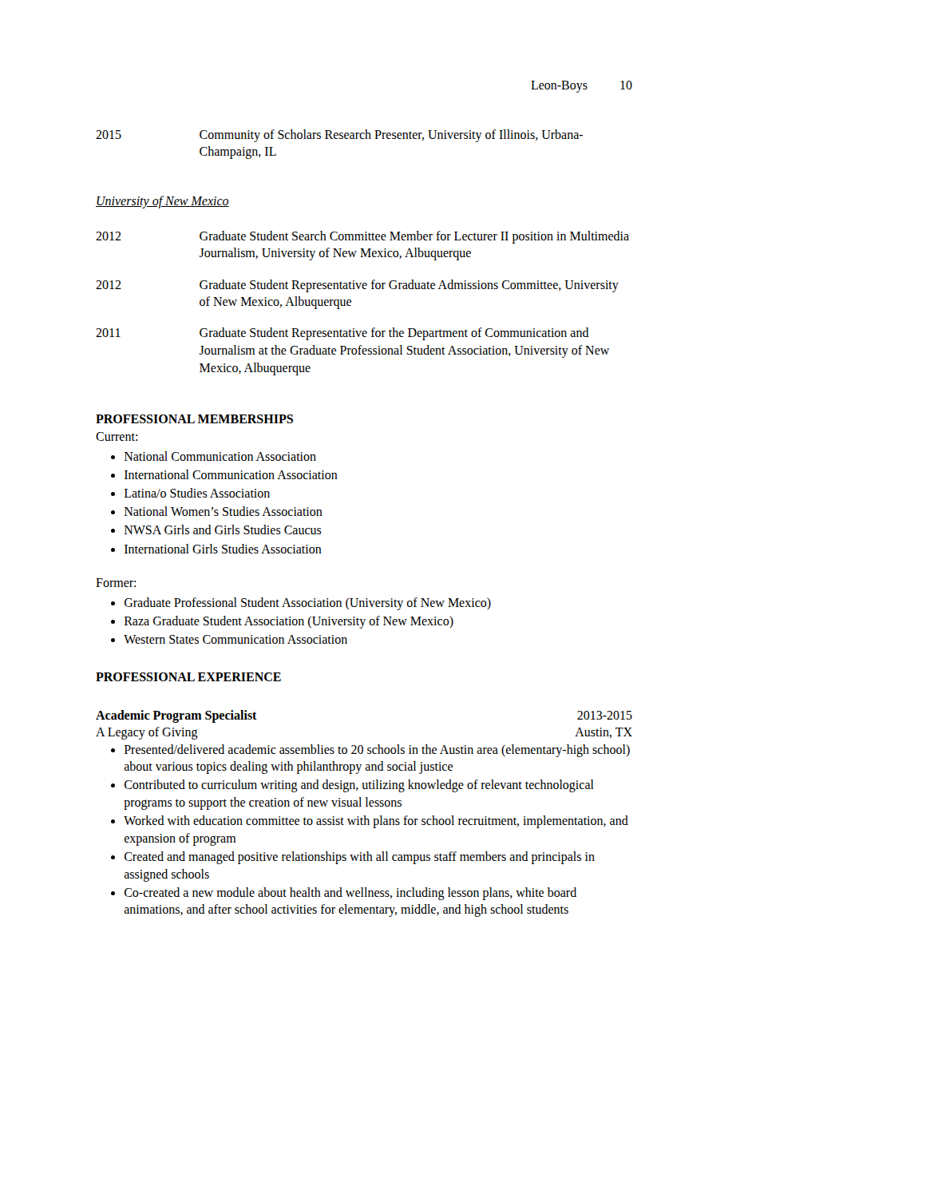Leon-Boys10
| 2015 | Community of Scholars Research Presenter, University of Illinois, Urbana-Champaign, IL |
University of New Mexico
| 2012 | Graduate Student Search Committee Member for Lecturer II position in Multimedia Journalism, University of New Mexico, Albuquerque |
| 2012 | Graduate Student Representative for Graduate Admissions Committee, University of New Mexico, Albuquerque |
| 2011 | Graduate Student Representative for the Department of Communication and Journalism at the Graduate Professional Student Association, University of New Mexico, Albuquerque |
Professional Memberships
Current:
National Communication Association
International Communication Association
Latina/o Studies Association
National Women’s Studies Association
NWSA Girls and Girls Studies Caucus
International Girls Studies Association
Former:
Graduate Professional Student Association (University of New Mexico)
Raza Graduate Student Association (University of New Mexico)
Western States Communication Association
Professional Experience
Academic Program Specialist 2013-2015
A Legacy of Giving Austin, TX
Presented/delivered academic assemblies to 20 schools in the Austin area (elementary-high school) about various topics dealing with philanthropy and social justice
Contributed to curriculum writing and design, utilizing knowledge of relevant technological programs to support the creation of new visual lessons
Worked with education committee to assist with plans for school recruitment, implementation, and expansion of program
Created and managed positive relationships with all campus staff members and principals in assigned schools
Co-created a new module about health and wellness, including lesson plans, white board animations, and after school activities for elementary, middle, and high school students